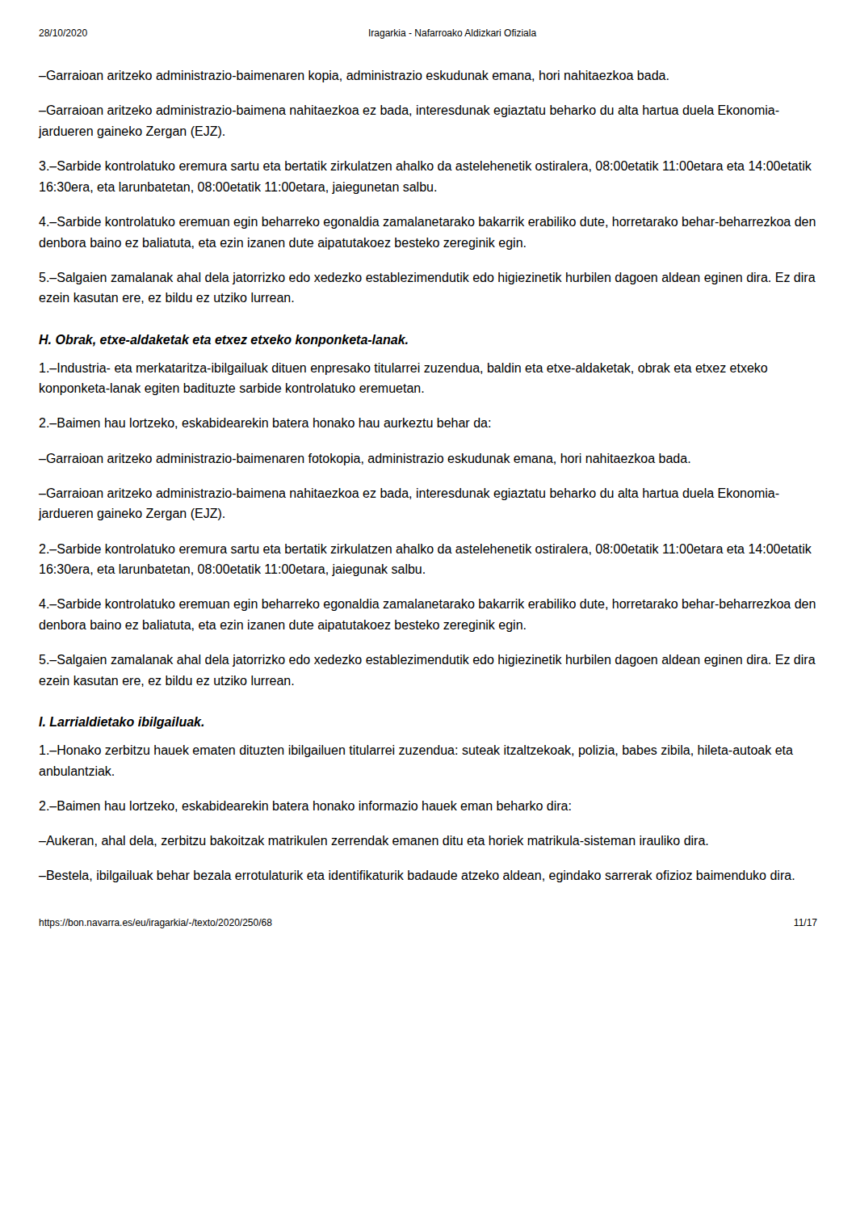28/10/2020 Iragarkia - Nafarroako Aldizkari Ofiziala
–Garraioan aritzeko administrazio-baimenaren kopia, administrazio eskudunak emana, hori nahitaezkoa bada.
–Garraioan aritzeko administrazio-baimena nahitaezkoa ez bada, interesdunak egiaztatu beharko du alta hartua duela Ekonomia-jardueren gaineko Zergan (EJZ).
3.–Sarbide kontrolatuko eremura sartu eta bertatik zirkulatzen ahalko da astelehenetik ostiralera, 08:00etatik 11:00etara eta 14:00etatik 16:30era, eta larunbatetan, 08:00etatik 11:00etara, jaiegunetan salbu.
4.–Sarbide kontrolatuko eremuan egin beharreko egonaldia zamalanetarako bakarrik erabiliko dute, horretarako behar-beharrezkoa den denbora baino ez baliatuta, eta ezin izanen dute aipatutakoez besteko zereginik egin.
5.–Salgaien zamalanak ahal dela jatorrizko edo xedezko establezimendutik edo higiezinetik hurbilen dagoen aldean eginen dira. Ez dira ezein kasutan ere, ez bildu ez utziko lurrean.
H. Obrak, etxe-aldaketak eta etxez etxeko konponketa-lanak.
1.–Industria- eta merkataritza-ibilgailuak dituen enpresako titularrei zuzendua, baldin eta etxe-aldaketak, obrak eta etxez etxeko konponketa-lanak egiten badituzte sarbide kontrolatuko eremuetan.
2.–Baimen hau lortzeko, eskabidearekin batera honako hau aurkeztu behar da:
–Garraioan aritzeko administrazio-baimenaren fotokopia, administrazio eskudunak emana, hori nahitaezkoa bada.
–Garraioan aritzeko administrazio-baimena nahitaezkoa ez bada, interesdunak egiaztatu beharko du alta hartua duela Ekonomia-jardueren gaineko Zergan (EJZ).
2.–Sarbide kontrolatuko eremura sartu eta bertatik zirkulatzen ahalko da astelehenetik ostiralera, 08:00etatik 11:00etara eta 14:00etatik 16:30era, eta larunbatetan, 08:00etatik 11:00etara, jaiegunak salbu.
4.–Sarbide kontrolatuko eremuan egin beharreko egonaldia zamalanetarako bakarrik erabiliko dute, horretarako behar-beharrezkoa den denbora baino ez baliatuta, eta ezin izanen dute aipatutakoez besteko zereginik egin.
5.–Salgaien zamalanak ahal dela jatorrizko edo xedezko establezimendutik edo higiezinetik hurbilen dagoen aldean eginen dira. Ez dira ezein kasutan ere, ez bildu ez utziko lurrean.
I. Larrialdietako ibilgailuak.
1.–Honako zerbitzu hauek ematen dituzten ibilgailuen titularrei zuzendua: suteak itzaltzekoak, polizia, babes zibila, hileta-autoak eta anbulantziak.
2.–Baimen hau lortzeko, eskabidearekin batera honako informazio hauek eman beharko dira:
–Aukeran, ahal dela, zerbitzu bakoitzak matrikulen zerrendak emanen ditu eta horiek matrikula-sisteman irauliko dira.
–Bestela, ibilgailuak behar bezala errotulaturik eta identifikaturik badaude atzeko aldean, egindako sarrerak ofizioz baimenduko dira.
https://bon.navarra.es/eu/iragarkia/-/texto/2020/250/68 11/17